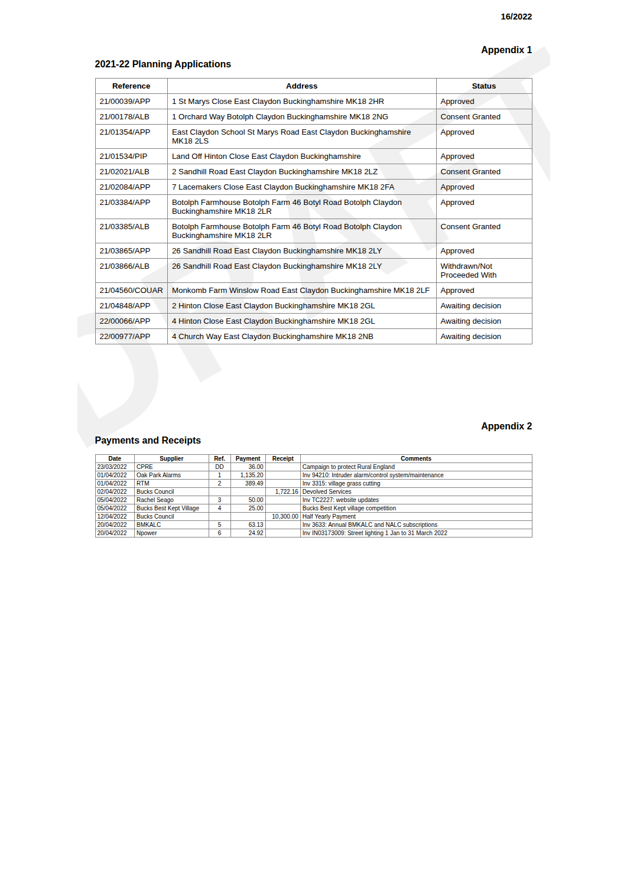DRAFT
16/2022
Appendix 1
2021-22 Planning Applications
| Reference | Address | Status |
| --- | --- | --- |
| 21/00039/APP | 1 St Marys Close East Claydon Buckinghamshire MK18 2HR | Approved |
| 21/00178/ALB | 1 Orchard Way Botolph Claydon Buckinghamshire MK18 2NG | Consent Granted |
| 21/01354/APP | East Claydon School St Marys Road East Claydon Buckinghamshire MK18 2LS | Approved |
| 21/01534/PIP | Land Off Hinton Close East Claydon Buckinghamshire | Approved |
| 21/02021/ALB | 2 Sandhill Road East Claydon Buckinghamshire MK18 2LZ | Consent Granted |
| 21/02084/APP | 7 Lacemakers Close East Claydon Buckinghamshire MK18 2FA | Approved |
| 21/03384/APP | Botolph Farmhouse Botolph Farm 46 Botyl Road Botolph Claydon Buckinghamshire MK18 2LR | Approved |
| 21/03385/ALB | Botolph Farmhouse Botolph Farm 46 Botyl Road Botolph Claydon Buckinghamshire MK18 2LR | Consent Granted |
| 21/03865/APP | 26 Sandhill Road East Claydon Buckinghamshire MK18 2LY | Approved |
| 21/03866/ALB | 26 Sandhill Road East Claydon Buckinghamshire MK18 2LY | Withdrawn/Not Proceeded With |
| 21/04560/COUAR | Monkomb Farm Winslow Road East Claydon Buckinghamshire MK18 2LF | Approved |
| 21/04848/APP | 2 Hinton Close East Claydon Buckinghamshire MK18 2GL | Awaiting decision |
| 22/00066/APP | 4 Hinton Close East Claydon Buckinghamshire MK18 2GL | Awaiting decision |
| 22/00977/APP | 4 Church Way East Claydon Buckinghamshire MK18 2NB | Awaiting decision |
Appendix 2
Payments and Receipts
| Date | Supplier | Ref. | Payment | Receipt | Comments |
| --- | --- | --- | --- | --- | --- |
| 23/03/2022 | CPRE | DD | 36.00 | | Campaign to protect Rural England |
| 01/04/2022 | Oak Park Alarms | 1 | 1,135.20 | | Inv 94210: Intruder alarm/control system/maintenance |
| 01/04/2022 | RTM | 2 | 389.49 | | Inv 3315: village grass cutting |
| 02/04/2022 | Bucks Council | | | 1,722.16 | Devolved Services |
| 05/04/2022 | Rachel Seago | 3 | 50.00 | | Inv TC2227: website updates |
| 05/04/2022 | Bucks Best Kept Village | 4 | 25.00 | | Bucks Best Kept village competition |
| 12/04/2022 | Bucks Council | | | 10,300.00 | Half Yearly Payment |
| 20/04/2022 | BMKALC | 5 | 63.13 | | Inv 3633: Annual BMKALC and NALC subscriptions |
| 20/04/2022 | Npower | 6 | 24.92 | | Inv IN03173009: Street lighting 1 Jan to 31 March 2022 |